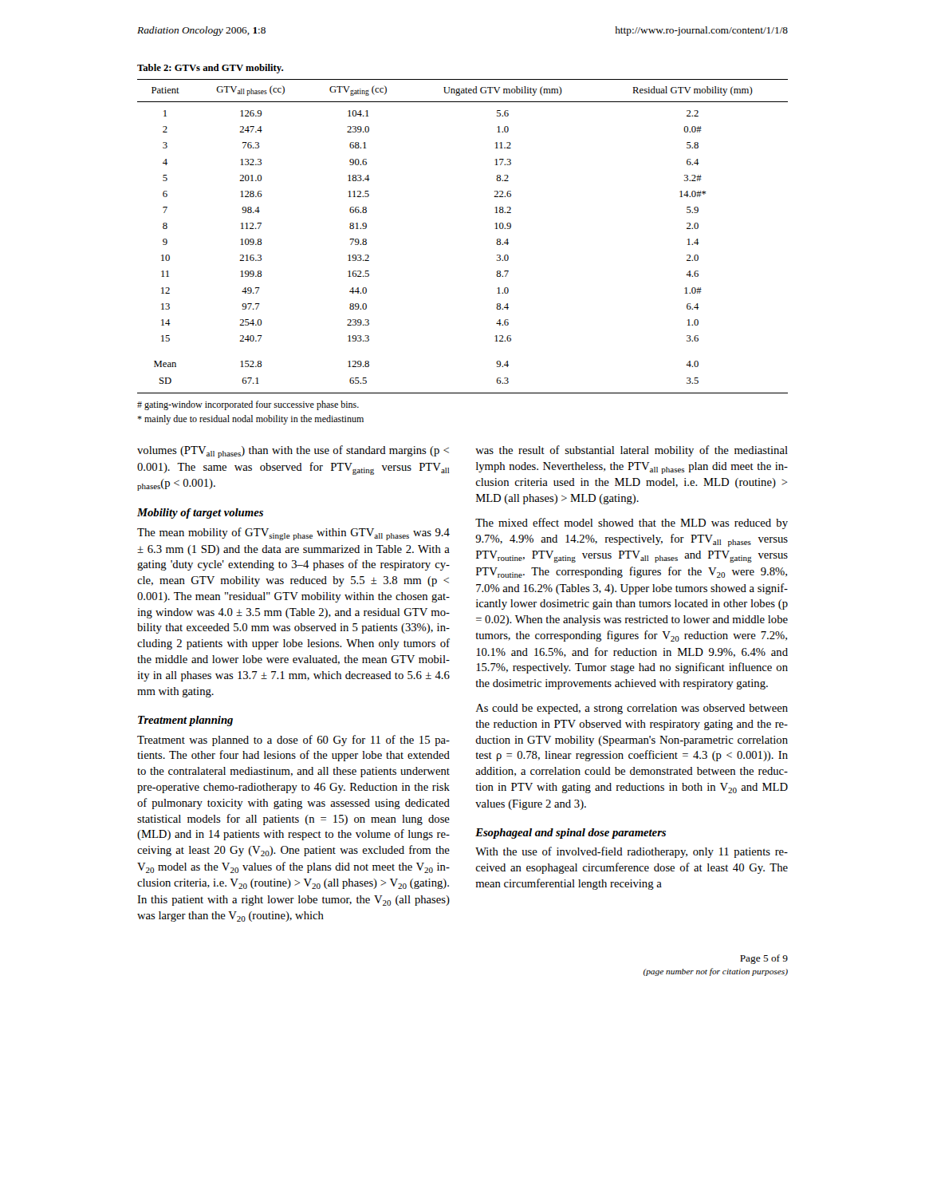Radiation Oncology 2006, 1:8
http://www.ro-journal.com/content/1/1/8
Table 2: GTVs and GTV mobility.
| Patient | GTV all phases (cc) | GTV gating (cc) | Ungated GTV mobility (mm) | Residual GTV mobility (mm) |
| --- | --- | --- | --- | --- |
| 1 | 126.9 | 104.1 | 5.6 | 2.2 |
| 2 | 247.4 | 239.0 | 1.0 | 0.0# |
| 3 | 76.3 | 68.1 | 11.2 | 5.8 |
| 4 | 132.3 | 90.6 | 17.3 | 6.4 |
| 5 | 201.0 | 183.4 | 8.2 | 3.2# |
| 6 | 128.6 | 112.5 | 22.6 | 14.0#* |
| 7 | 98.4 | 66.8 | 18.2 | 5.9 |
| 8 | 112.7 | 81.9 | 10.9 | 2.0 |
| 9 | 109.8 | 79.8 | 8.4 | 1.4 |
| 10 | 216.3 | 193.2 | 3.0 | 2.0 |
| 11 | 199.8 | 162.5 | 8.7 | 4.6 |
| 12 | 49.7 | 44.0 | 1.0 | 1.0# |
| 13 | 97.7 | 89.0 | 8.4 | 6.4 |
| 14 | 254.0 | 239.3 | 4.6 | 1.0 |
| 15 | 240.7 | 193.3 | 12.6 | 3.6 |
| Mean | 152.8 | 129.8 | 9.4 | 4.0 |
| SD | 67.1 | 65.5 | 6.3 | 3.5 |
# gating-window incorporated four successive phase bins.
* mainly due to residual nodal mobility in the mediastinum
volumes (PTVall phases) than with the use of standard margins (p < 0.001). The same was observed for PTVgating versus PTVall phases(p < 0.001).
Mobility of target volumes
The mean mobility of GTVsingle phase within GTVall phases was 9.4 ± 6.3 mm (1 SD) and the data are summarized in Table 2. With a gating 'duty cycle' extending to 3–4 phases of the respiratory cycle, mean GTV mobility was reduced by 5.5 ± 3.8 mm (p < 0.001). The mean "residual" GTV mobility within the chosen gating window was 4.0 ± 3.5 mm (Table 2), and a residual GTV mobility that exceeded 5.0 mm was observed in 5 patients (33%), including 2 patients with upper lobe lesions. When only tumors of the middle and lower lobe were evaluated, the mean GTV mobility in all phases was 13.7 ± 7.1 mm, which decreased to 5.6 ± 4.6 mm with gating.
Treatment planning
Treatment was planned to a dose of 60 Gy for 11 of the 15 patients. The other four had lesions of the upper lobe that extended to the contralateral mediastinum, and all these patients underwent pre-operative chemo-radiotherapy to 46 Gy. Reduction in the risk of pulmonary toxicity with gating was assessed using dedicated statistical models for all patients (n = 15) on mean lung dose (MLD) and in 14 patients with respect to the volume of lungs receiving at least 20 Gy (V20). One patient was excluded from the V20 model as the V20 values of the plans did not meet the V20 inclusion criteria, i.e. V20 (routine) > V20 (all phases) > V20 (gating). In this patient with a right lower lobe tumor, the V20 (all phases) was larger than the V20 (routine), which
was the result of substantial lateral mobility of the mediastinal lymph nodes. Nevertheless, the PTVall phases plan did meet the inclusion criteria used in the MLD model, i.e. MLD (routine) > MLD (all phases) > MLD (gating).
The mixed effect model showed that the MLD was reduced by 9.7%, 4.9% and 14.2%, respectively, for PTVall phases versus PTVroutine, PTVgating versus PTVall phases and PTVgating versus PTVroutine. The corresponding figures for the V20 were 9.8%, 7.0% and 16.2% (Tables 3, 4). Upper lobe tumors showed a significantly lower dosimetric gain than tumors located in other lobes (p = 0.02). When the analysis was restricted to lower and middle lobe tumors, the corresponding figures for V20 reduction were 7.2%, 10.1% and 16.5%, and for reduction in MLD 9.9%, 6.4% and 15.7%, respectively. Tumor stage had no significant influence on the dosimetric improvements achieved with respiratory gating.
As could be expected, a strong correlation was observed between the reduction in PTV observed with respiratory gating and the reduction in GTV mobility (Spearman's Non-parametric correlation test ρ = 0.78, linear regression coefficient = 4.3 (p < 0.001)). In addition, a correlation could be demonstrated between the reduction in PTV with gating and reductions in both in V20 and MLD values (Figure 2 and 3).
Esophageal and spinal dose parameters
With the use of involved-field radiotherapy, only 11 patients received an esophageal circumference dose of at least 40 Gy. The mean circumferential length receiving a
Page 5 of 9
(page number not for citation purposes)